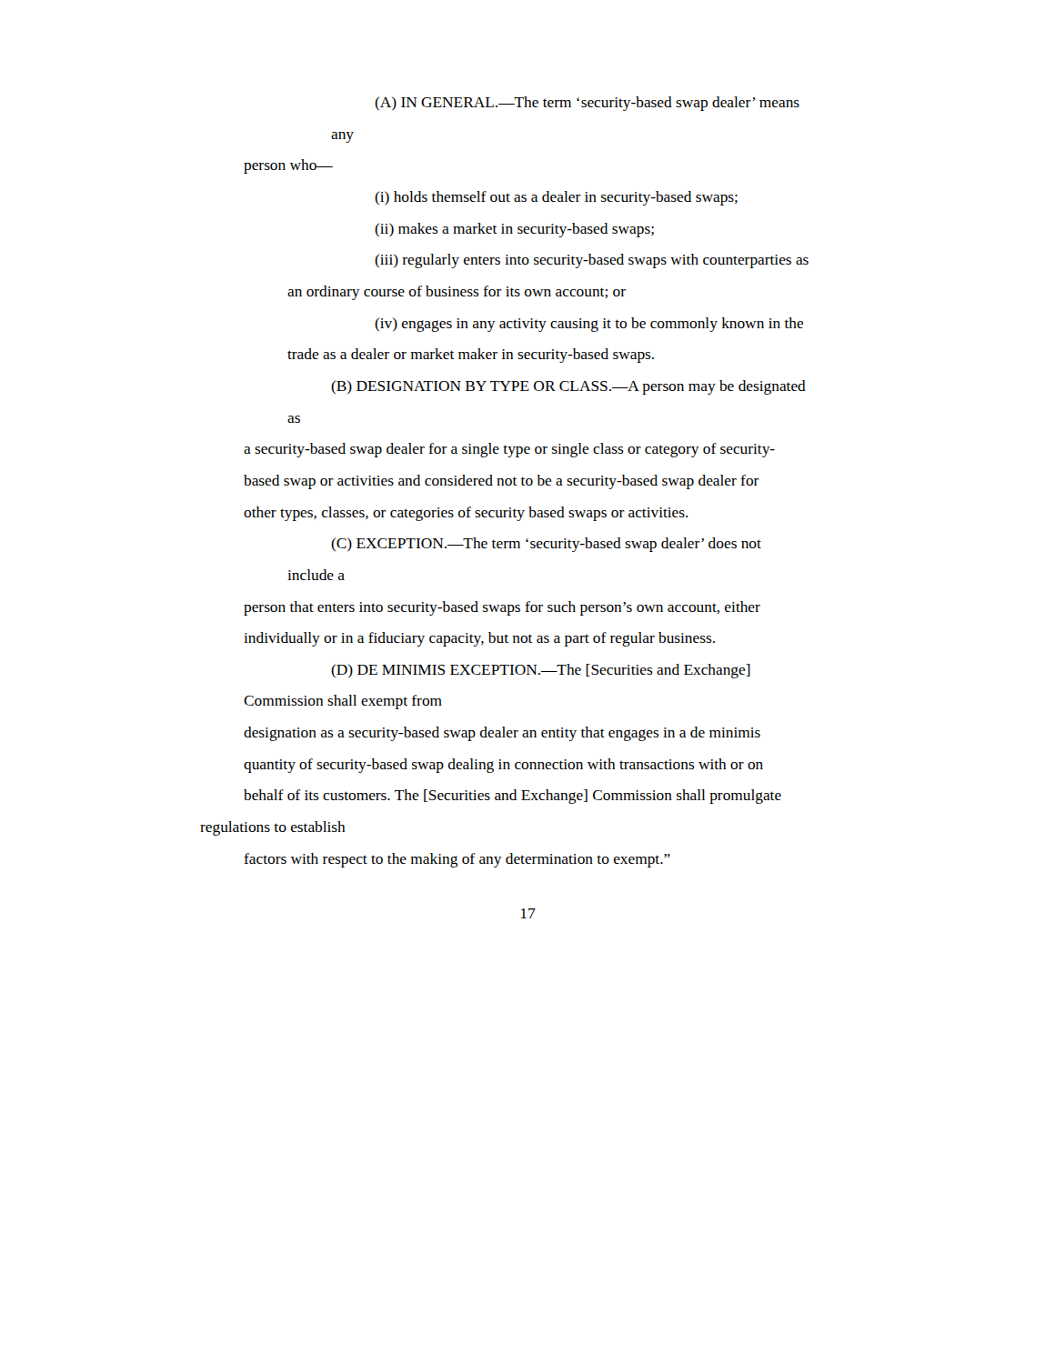(A) IN GENERAL.—The term ‘security-based swap dealer’ means any
person who—
(i) holds themself out as a dealer in security-based swaps;
(ii) makes a market in security-based swaps;
(iii) regularly enters into security-based swaps with counterparties as
an ordinary course of business for its own account; or
(iv) engages in any activity causing it to be commonly known in the
trade as a dealer or market maker in security-based swaps.
(B) DESIGNATION BY TYPE OR CLASS.—A person may be designated as
a security-based swap dealer for a single type or single class or category of security-
based swap or activities and considered not to be a security-based swap dealer for
other types, classes, or categories of security based swaps or activities.
(C) EXCEPTION.—The term ‘security-based swap dealer’ does not include a
person that enters into security-based swaps for such person’s own account, either
individually or in a fiduciary capacity, but not as a part of regular business.
(D) DE MINIMIS EXCEPTION.—The [Securities and Exchange]
Commission shall exempt from
designation as a security-based swap dealer an entity that engages in a de minimis
quantity of security-based swap dealing in connection with transactions with or on
behalf of its customers. The [Securities and Exchange] Commission shall promulgate
regulations to establish
factors with respect to the making of any determination to exempt.”
17